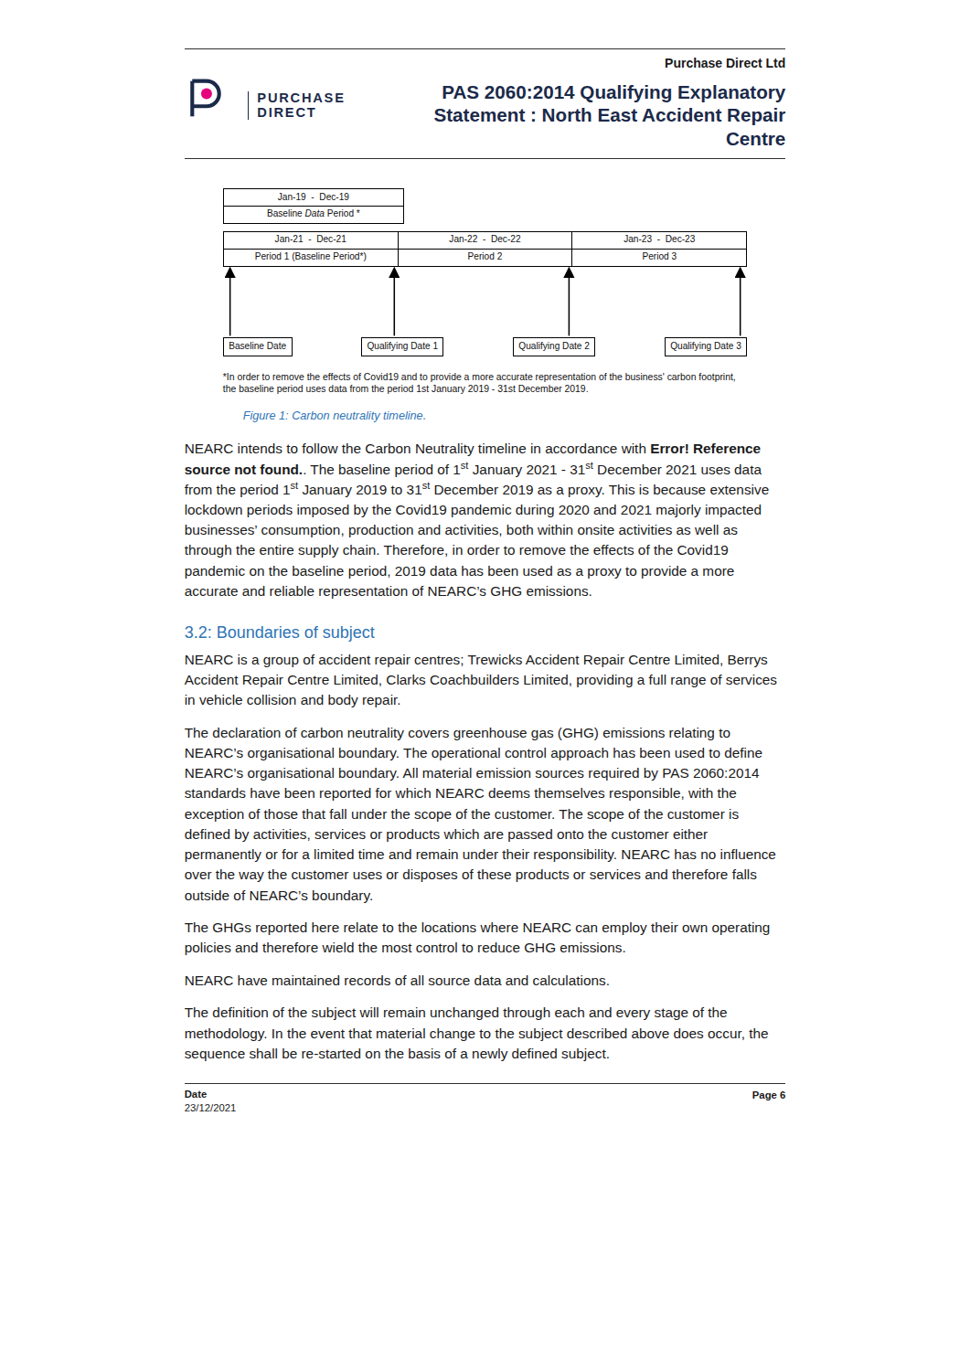Purchase Direct Ltd
PURCHASE DIRECT
PAS 2060:2014 Qualifying Explanatory Statement : North East Accident Repair Centre
| Jan-19 - Dec-19 | | |
| Baseline Data Period * | | |
| Jan-21 - Dec-21 | Jan-22 - Dec-22 | Jan-23 - Dec-23 |
| Period 1 (Baseline Period*) | Period 2 | Period 3 |
Baseline Date
Qualifying Date 1
Qualifying Date 2
Qualifying Date 3
*In order to remove the effects of Covid19 and to provide a more accurate representation of the business' carbon footprint,
the baseline period uses data from the period 1st January 2019 - 31st December 2019.
Figure 1: Carbon neutrality timeline.
NEARC intends to follow the Carbon Neutrality timeline in accordance with Error! Reference source not found.. The baseline period of 1st January 2021 - 31st December 2021 uses data from the period 1st January 2019 to 31st December 2019 as a proxy. This is because extensive lockdown periods imposed by the Covid19 pandemic during 2020 and 2021 majorly impacted businesses’ consumption, production and activities, both within onsite activities as well as through the entire supply chain. Therefore, in order to remove the effects of the Covid19 pandemic on the baseline period, 2019 data has been used as a proxy to provide a more accurate and reliable representation of NEARC’s GHG emissions.
3.2: Boundaries of subject
NEARC is a group of accident repair centres; Trewicks Accident Repair Centre Limited, Berrys Accident Repair Centre Limited, Clarks Coachbuilders Limited, providing a full range of services in vehicle collision and body repair.
The declaration of carbon neutrality covers greenhouse gas (GHG) emissions relating to NEARC’s organisational boundary. The operational control approach has been used to define NEARC’s organisational boundary. All material emission sources required by PAS 2060:2014 standards have been reported for which NEARC deems themselves responsible, with the exception of those that fall under the scope of the customer. The scope of the customer is defined by activities, services or products which are passed onto the customer either permanently or for a limited time and remain under their responsibility. NEARC has no influence over the way the customer uses or disposes of these products or services and therefore falls outside of NEARC’s boundary.
The GHGs reported here relate to the locations where NEARC can employ their own operating policies and therefore wield the most control to reduce GHG emissions.
NEARC have maintained records of all source data and calculations.
The definition of the subject will remain unchanged through each and every stage of the methodology. In the event that material change to the subject described above does occur, the sequence shall be re-started on the basis of a newly defined subject.
Date
23/12/2021
Page 6